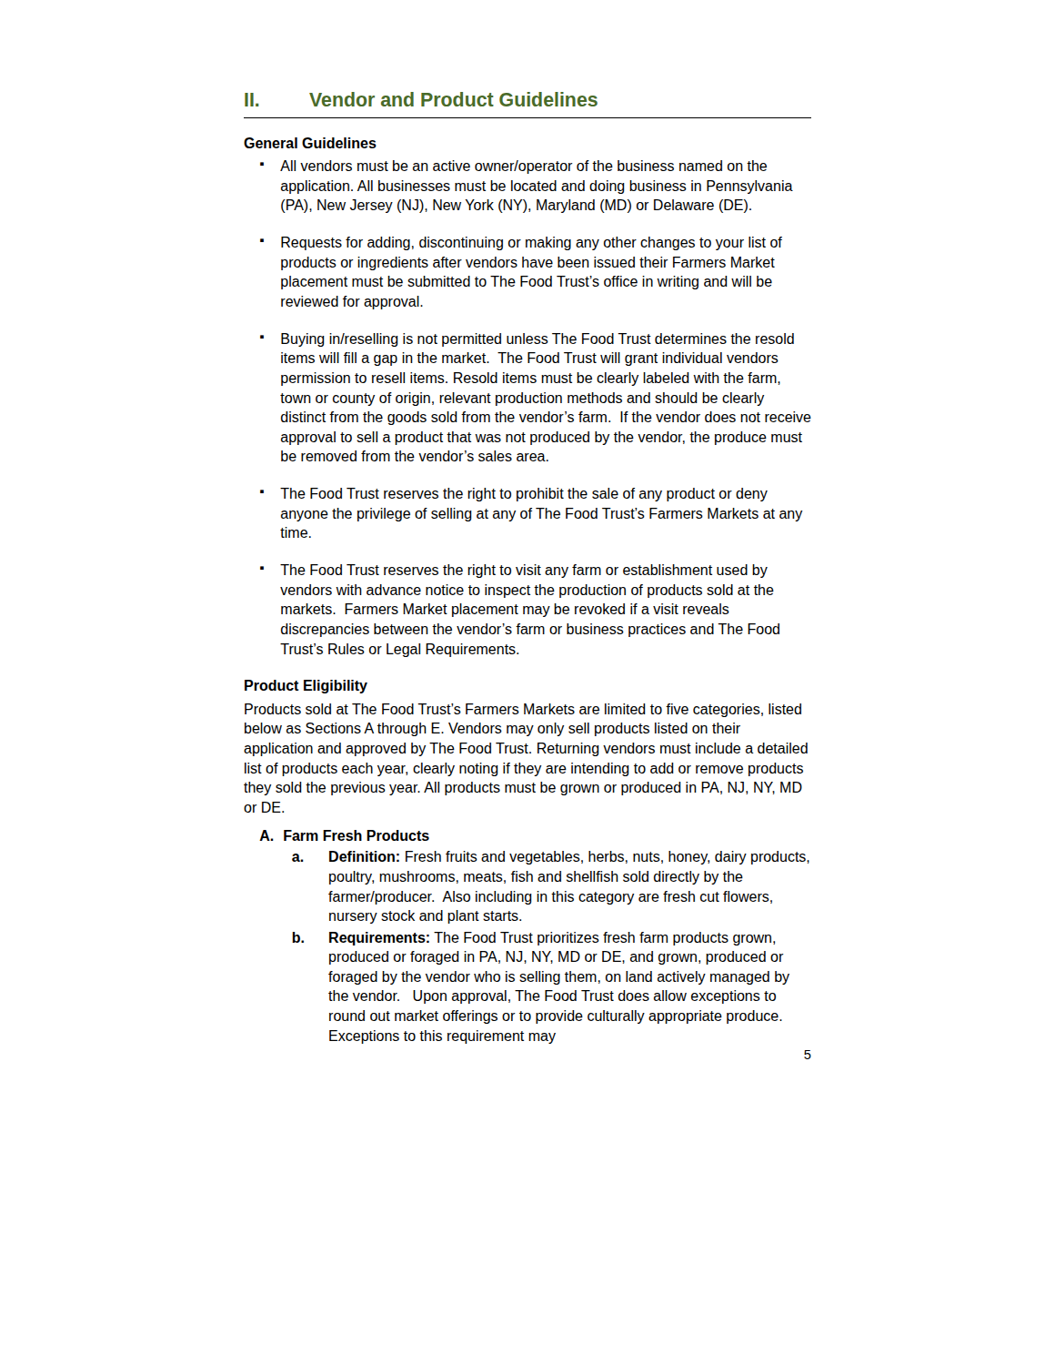II. Vendor and Product Guidelines
General Guidelines
All vendors must be an active owner/operator of the business named on the application. All businesses must be located and doing business in Pennsylvania (PA), New Jersey (NJ), New York (NY), Maryland (MD) or Delaware (DE).
Requests for adding, discontinuing or making any other changes to your list of products or ingredients after vendors have been issued their Farmers Market placement must be submitted to The Food Trust’s office in writing and will be reviewed for approval.
Buying in/reselling is not permitted unless The Food Trust determines the resold items will fill a gap in the market. The Food Trust will grant individual vendors permission to resell items. Resold items must be clearly labeled with the farm, town or county of origin, relevant production methods and should be clearly distinct from the goods sold from the vendor’s farm. If the vendor does not receive approval to sell a product that was not produced by the vendor, the produce must be removed from the vendor’s sales area.
The Food Trust reserves the right to prohibit the sale of any product or deny anyone the privilege of selling at any of The Food Trust’s Farmers Markets at any time.
The Food Trust reserves the right to visit any farm or establishment used by vendors with advance notice to inspect the production of products sold at the markets. Farmers Market placement may be revoked if a visit reveals discrepancies between the vendor’s farm or business practices and The Food Trust’s Rules or Legal Requirements.
Product Eligibility
Products sold at The Food Trust’s Farmers Markets are limited to five categories, listed below as Sections A through E. Vendors may only sell products listed on their application and approved by The Food Trust. Returning vendors must include a detailed list of products each year, clearly noting if they are intending to add or remove products they sold the previous year. All products must be grown or produced in PA, NJ, NY, MD or DE.
A. Farm Fresh Products
a. Definition: Fresh fruits and vegetables, herbs, nuts, honey, dairy products, poultry, mushrooms, meats, fish and shellfish sold directly by the farmer/producer. Also including in this category are fresh cut flowers, nursery stock and plant starts.
b. Requirements: The Food Trust prioritizes fresh farm products grown, produced or foraged in PA, NJ, NY, MD or DE, and grown, produced or foraged by the vendor who is selling them, on land actively managed by the vendor. Upon approval, The Food Trust does allow exceptions to round out market offerings or to provide culturally appropriate produce. Exceptions to this requirement may
5